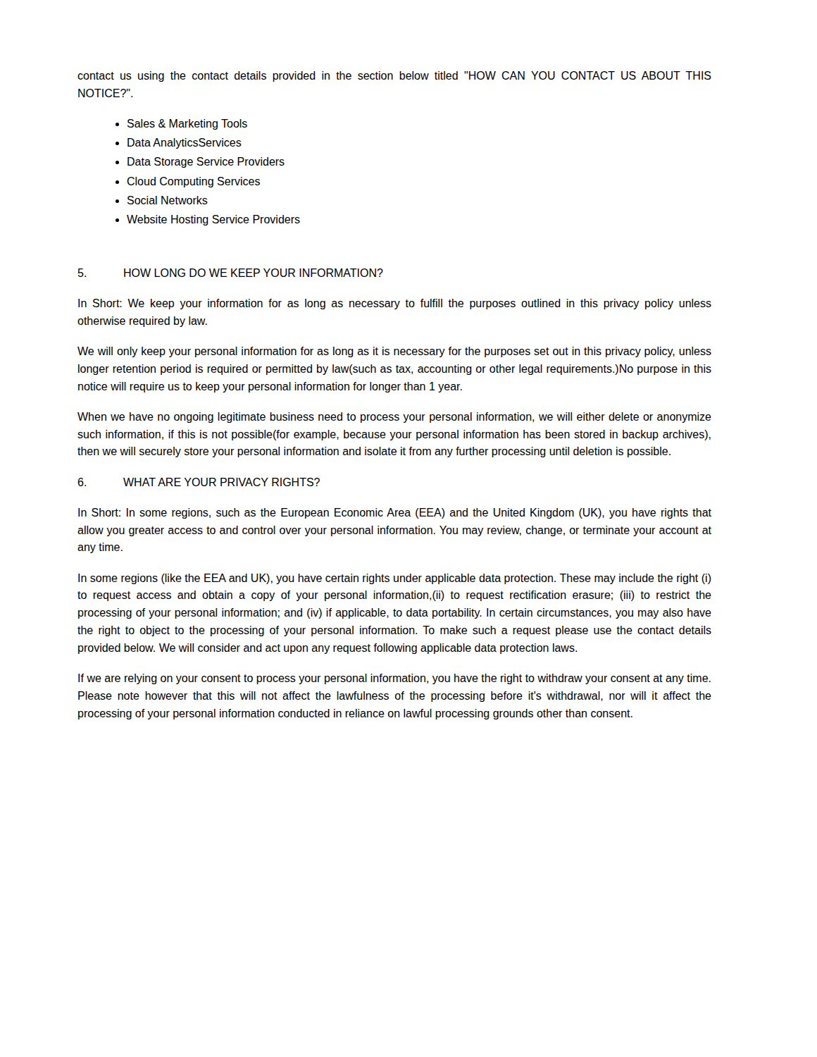contact us using the contact details provided in the section below titled "HOW CAN YOU CONTACT US ABOUT THIS NOTICE?".
Sales & Marketing Tools
Data AnalyticsServices
Data Storage Service Providers
Cloud Computing Services
Social Networks
Website Hosting Service Providers
5. HOW LONG DO WE KEEP YOUR INFORMATION?
In Short: We keep your information for as long as necessary to fulfill the purposes outlined in this privacy policy unless otherwise required by law.
We will only keep your personal information for as long as it is necessary for the purposes set out in this privacy policy, unless longer retention period is required or permitted by law(such as tax, accounting or other legal requirements.)No purpose in this notice will require us to keep your personal information for longer than 1 year.
When we have no ongoing legitimate business need to process your personal information, we will either delete or anonymize such information, if this is not possible(for example, because your personal information has been stored in backup archives), then we will securely store your personal information and isolate it from any further processing until deletion is possible.
6. WHAT ARE YOUR PRIVACY RIGHTS?
In Short: In some regions, such as the European Economic Area (EEA) and the United Kingdom (UK), you have rights that allow you greater access to and control over your personal information. You may review, change, or terminate your account at any time.
In some regions (like the EEA and UK), you have certain rights under applicable data protection. These may include the right (i) to request access and obtain a copy of your personal information,(ii) to request rectification erasure; (iii) to restrict the processing of your personal information; and (iv) if applicable, to data portability. In certain circumstances, you may also have the right to object to the processing of your personal information. To make such a request please use the contact details provided below. We will consider and act upon any request following applicable data protection laws.
If we are relying on your consent to process your personal information, you have the right to withdraw your consent at any time. Please note however that this will not affect the lawfulness of the processing before it's withdrawal, nor will it affect the processing of your personal information conducted in reliance on lawful processing grounds other than consent.